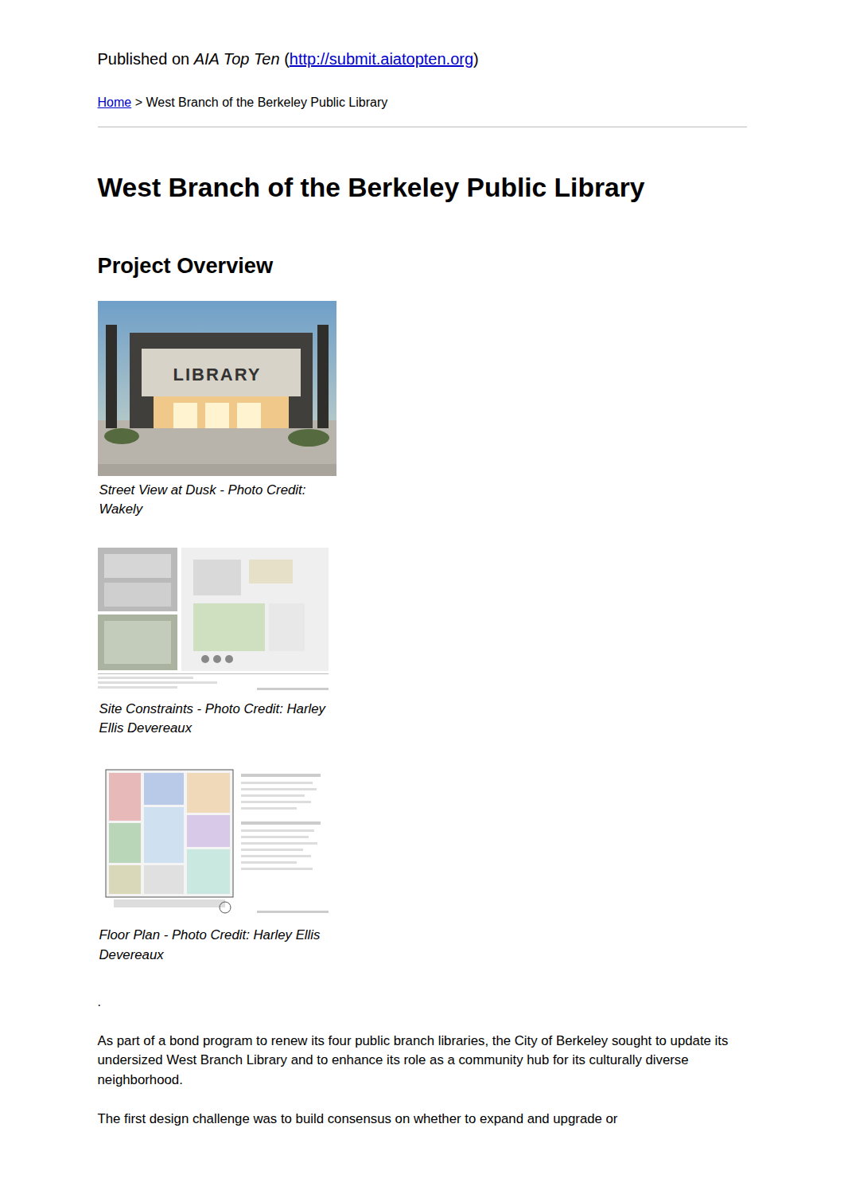Published on AIA Top Ten (http://submit.aiatopten.org)
Home > West Branch of the Berkeley Public Library
West Branch of the Berkeley Public Library
Project Overview
Street View at Dusk - Photo Credit: Wakely
Site Constraints - Photo Credit: Harley Ellis Devereaux
Floor Plan - Photo Credit: Harley Ellis Devereaux
.
As part of a bond program to renew its four public branch libraries, the City of Berkeley sought to update its undersized West Branch Library and to enhance its role as a community hub for its culturally diverse neighborhood.
The first design challenge was to build consensus on whether to expand and upgrade or